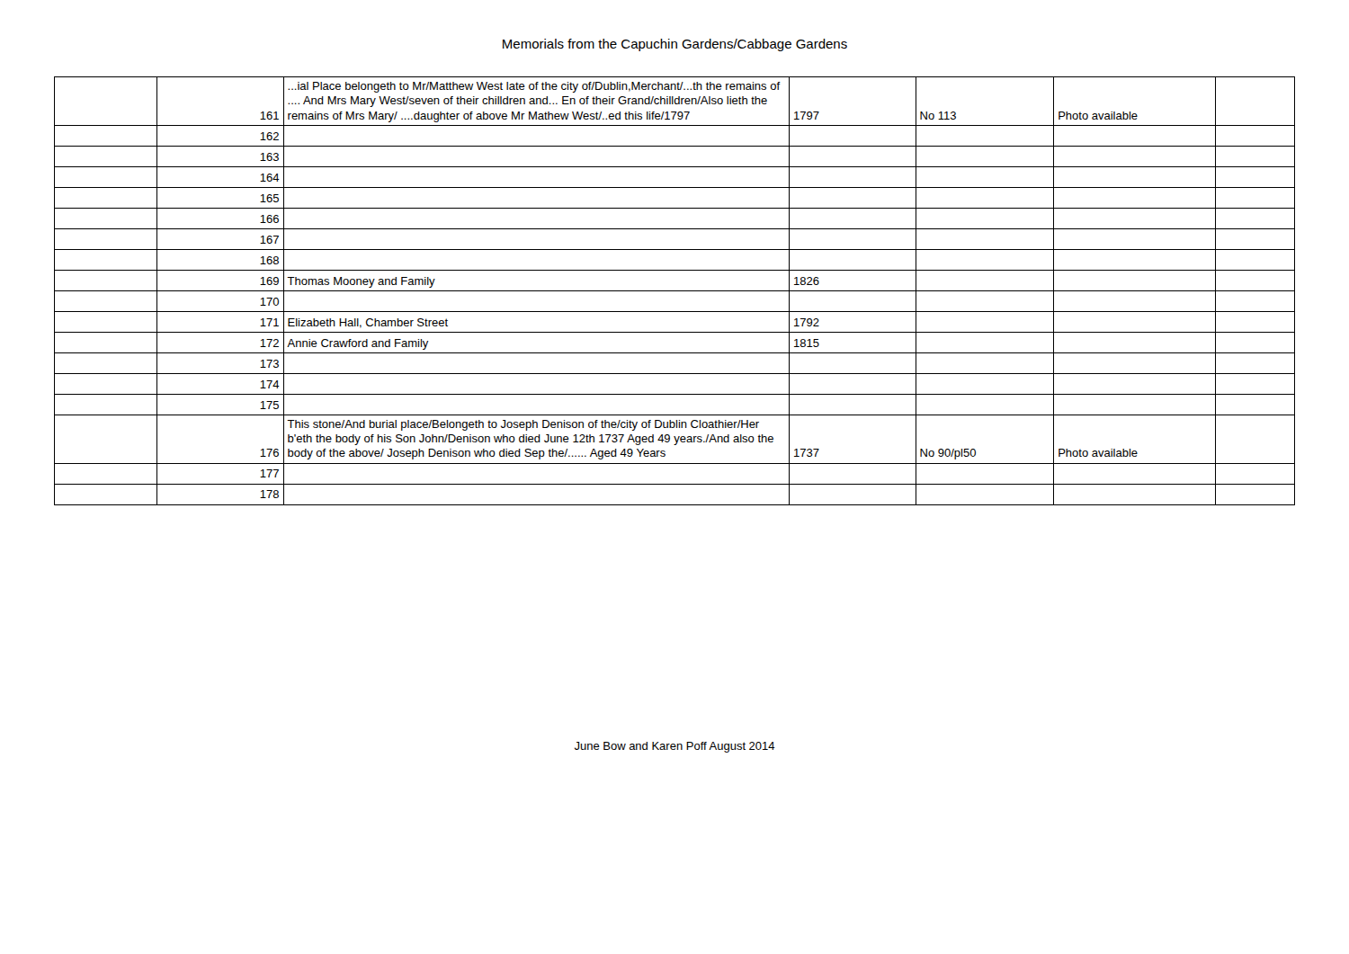Memorials from the Capuchin Gardens/Cabbage Gardens
| | 161 | ...ial Place belongeth to Mr/Matthew West late of the city of/Dublin,Merchant/...th the remains of .... And Mrs Mary West/seven of their chilldren and... En of their Grand/chilldren/Also lieth the remains of Mrs Mary/ ....daughter of above Mr Mathew West/..ed this life/1797 | 1797 | No 113 | Photo available | |
| | 162 | | | | | |
| | 163 | | | | | |
| | 164 | | | | | |
| | 165 | | | | | |
| | 166 | | | | | |
| | 167 | | | | | |
| | 168 | | | | | |
| | 169 | Thomas Mooney and Family | 1826 | | | |
| | 170 | | | | | |
| | 171 | Elizabeth Hall, Chamber Street | 1792 | | | |
| | 172 | Annie Crawford and Family | 1815 | | | |
| | 173 | | | | | |
| | 174 | | | | | |
| | 175 | | | | | |
| | 176 | This stone/And burial place/Belongeth to Joseph Denison of the/city of Dublin Cloathier/Her b'eth the body of his Son John/Denison who died June 12th 1737 Aged 49 years./And also the body of the above/ Joseph Denison who died Sep the/...... Aged 49 Years | 1737 | No 90/pl50 | Photo available | |
| | 177 | | | | | |
| | 178 | | | | | |
June Bow and Karen Poff August 2014